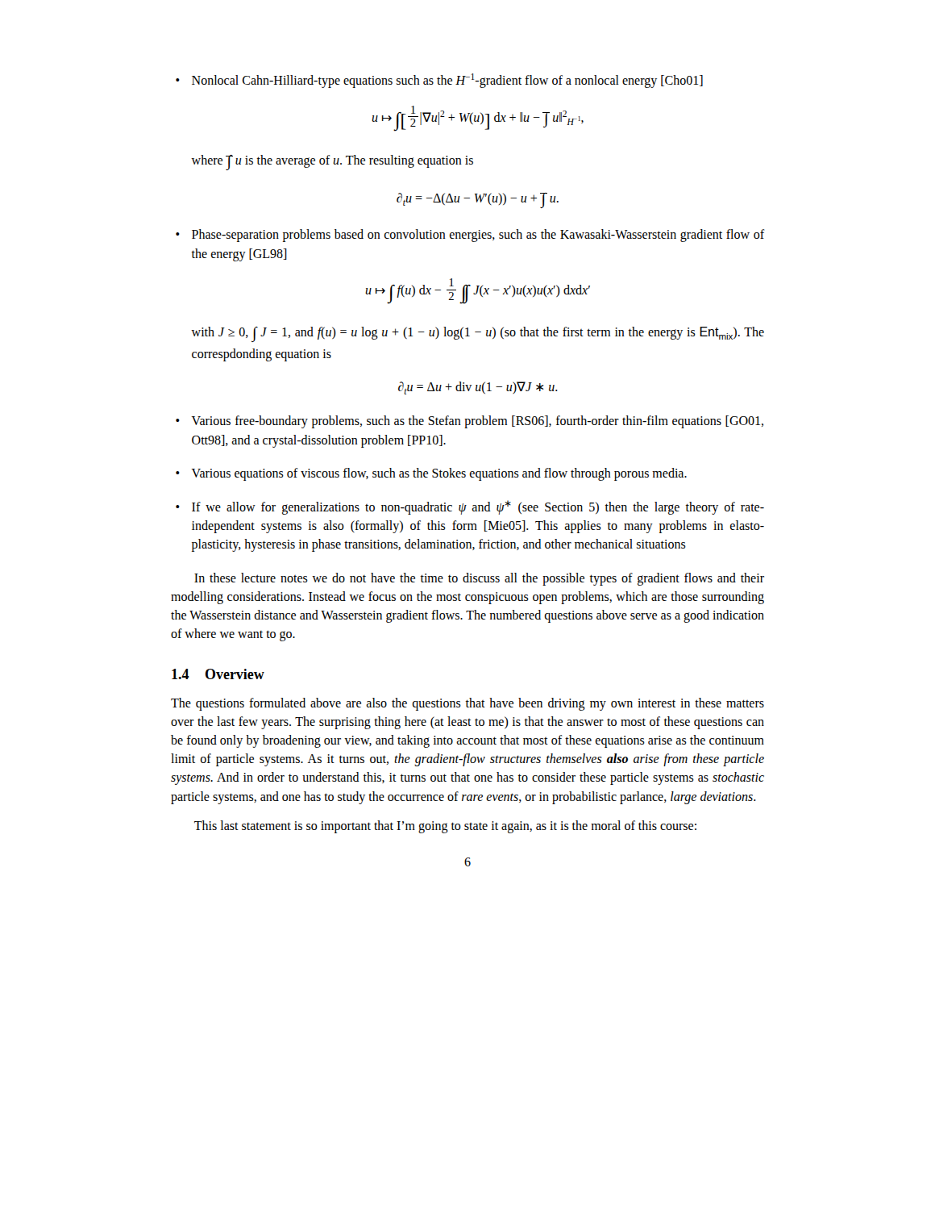Nonlocal Cahn-Hilliard-type equations such as the H−1-gradient flow of a nonlocal energy [Cho01]
u ↦ ∫[12|∇u|2 + W(u)] dx + ‖u − ∫ u‖2H−1,
where ∫ u is the average of u. The resulting equation is
∂tu = −Δ(Δu − W′(u)) − u + ∫ u.
Phase-separation problems based on convolution energies, such as the Kawasaki-Wasserstein gradient flow of the energy [GL98]
u ↦ ∫ f(u) dx − 12 ∫∫ J(x − x′)u(x)u(x′) dxdx′
with J ≥ 0, ∫ J = 1, and f(u) = u log u + (1 − u) log(1 − u) (so that the first term in the energy is Entmix). The correspdonding equation is
∂tu = Δu + div u(1 − u)∇J ∗ u.
Various free-boundary problems, such as the Stefan problem [RS06], fourth-order thin-film equations [GO01, Ott98], and a crystal-dissolution problem [PP10].
Various equations of viscous flow, such as the Stokes equations and flow through porous media.
If we allow for generalizations to non-quadratic ψ and ψ∗ (see Section 5) then the large theory of rate-independent systems is also (formally) of this form [Mie05]. This applies to many problems in elasto-plasticity, hysteresis in phase transitions, delamination, friction, and other mechanical situations
In these lecture notes we do not have the time to discuss all the possible types of gradient flows and their modelling considerations. Instead we focus on the most conspicuous open problems, which are those surrounding the Wasserstein distance and Wasserstein gradient flows. The numbered questions above serve as a good indication of where we want to go.
1.4 Overview
The questions formulated above are also the questions that have been driving my own interest in these matters over the last few years. The surprising thing here (at least to me) is that the answer to most of these questions can be found only by broadening our view, and taking into account that most of these equations arise as the continuum limit of particle systems. As it turns out, the gradient-flow structures themselves also arise from these particle systems. And in order to understand this, it turns out that one has to consider these particle systems as stochastic particle systems, and one has to study the occurrence of rare events, or in probabilistic parlance, large deviations.
This last statement is so important that I’m going to state it again, as it is the moral of this course:
6